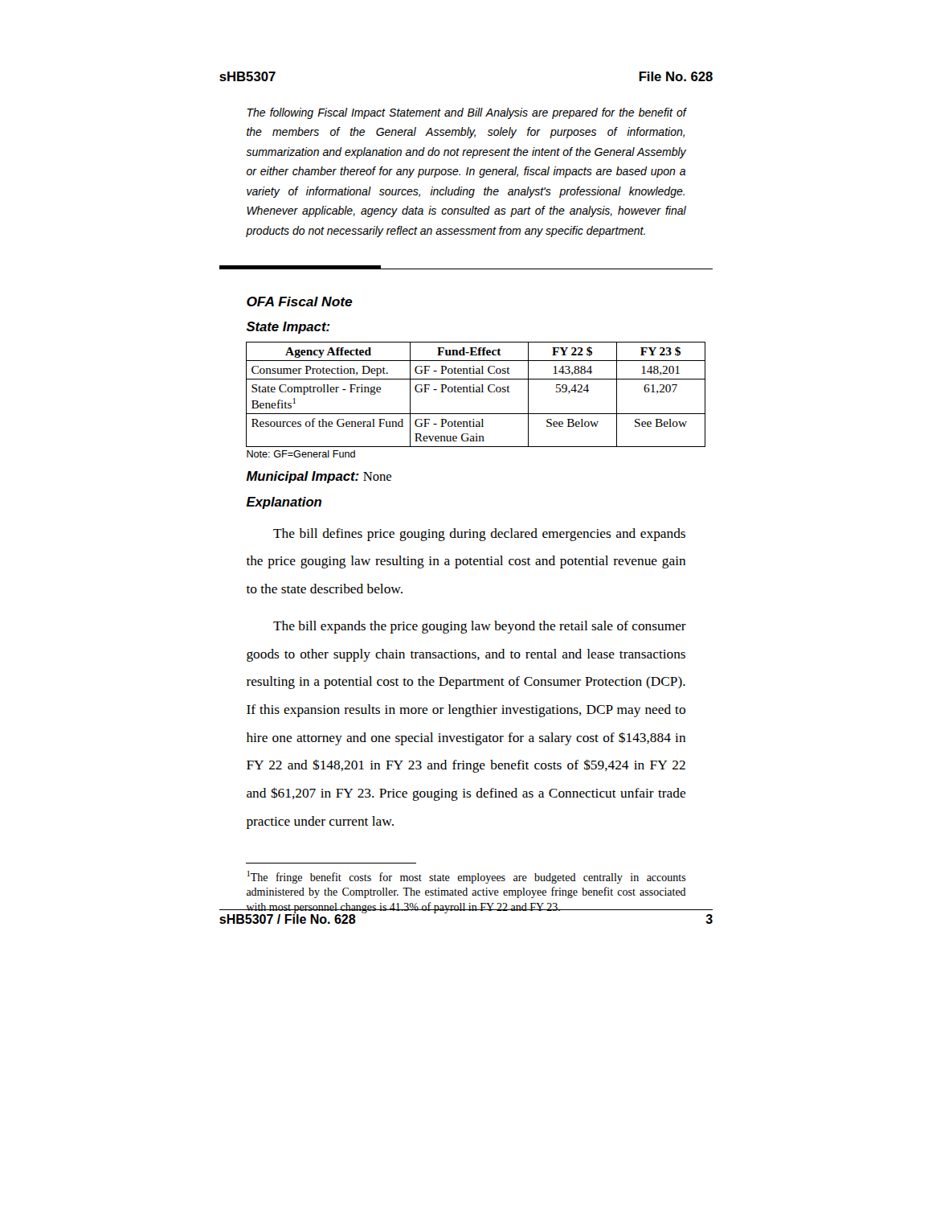sHB5307
File No. 628
The following Fiscal Impact Statement and Bill Analysis are prepared for the benefit of the members of the General Assembly, solely for purposes of information, summarization and explanation and do not represent the intent of the General Assembly or either chamber thereof for any purpose. In general, fiscal impacts are based upon a variety of informational sources, including the analyst's professional knowledge. Whenever applicable, agency data is consulted as part of the analysis, however final products do not necessarily reflect an assessment from any specific department.
OFA Fiscal Note
State Impact:
| Agency Affected | Fund-Effect | FY 22 $ | FY 23 $ |
| --- | --- | --- | --- |
| Consumer Protection, Dept. | GF - Potential Cost | 143,884 | 148,201 |
| State Comptroller - Fringe Benefits 1 | GF - Potential Cost | 59,424 | 61,207 |
| Resources of the General Fund | GF - Potential Revenue Gain | See Below | See Below |
Note: GF=General Fund
Municipal Impact: None
Explanation
The bill defines price gouging during declared emergencies and expands the price gouging law resulting in a potential cost and potential revenue gain to the state described below.
The bill expands the price gouging law beyond the retail sale of consumer goods to other supply chain transactions, and to rental and lease transactions resulting in a potential cost to the Department of Consumer Protection (DCP). If this expansion results in more or lengthier investigations, DCP may need to hire one attorney and one special investigator for a salary cost of $143,884 in FY 22 and $148,201 in FY 23 and fringe benefit costs of $59,424 in FY 22 and $61,207 in FY 23. Price gouging is defined as a Connecticut unfair trade practice under current law.
1The fringe benefit costs for most state employees are budgeted centrally in accounts administered by the Comptroller. The estimated active employee fringe benefit cost associated with most personnel changes is 41.3% of payroll in FY 22 and FY 23.
sHB5307 / File No. 628
3